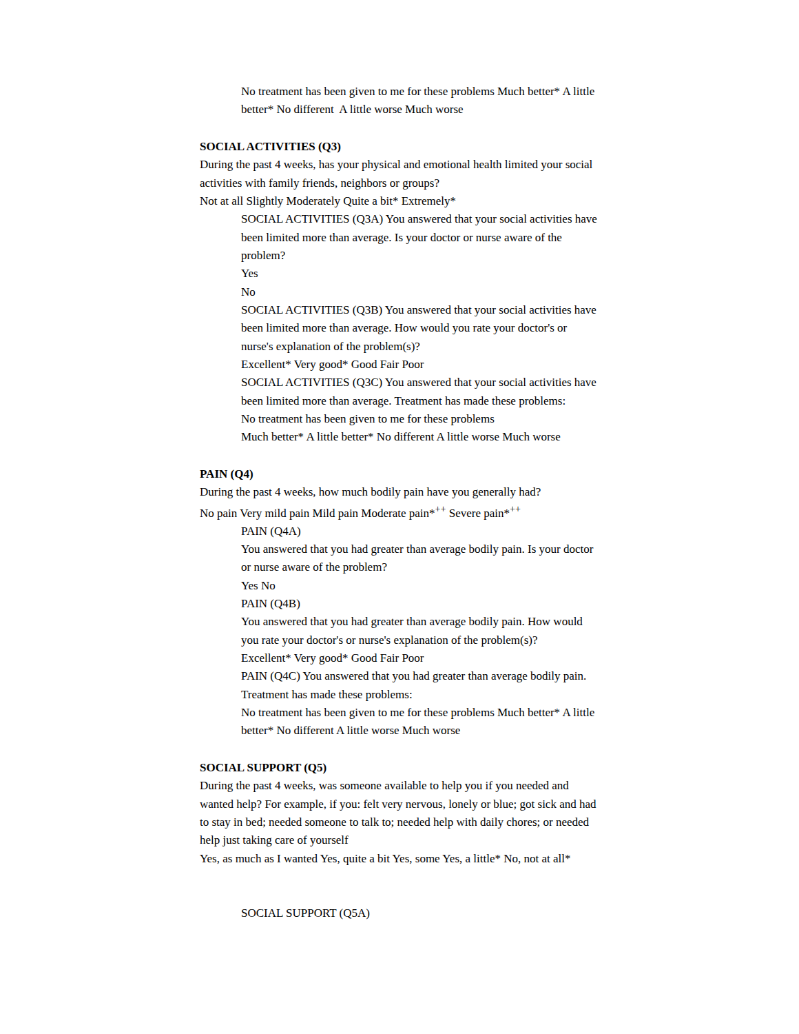No treatment has been given to me for these problems Much better* A little better* No different A little worse Much worse
SOCIAL ACTIVITIES (Q3)
During the past 4 weeks, has your physical and emotional health limited your social activities with family friends, neighbors or groups?
Not at all Slightly Moderately Quite a bit* Extremely*
SOCIAL ACTIVITIES (Q3A) You answered that your social activities have been limited more than average. Is your doctor or nurse aware of the problem?
Yes
No
SOCIAL ACTIVITIES (Q3B) You answered that your social activities have been limited more than average. How would you rate your doctor's or nurse's explanation of the problem(s)?
Excellent* Very good* Good Fair Poor
SOCIAL ACTIVITIES (Q3C) You answered that your social activities have been limited more than average. Treatment has made these problems:
No treatment has been given to me for these problems
Much better* A little better* No different A little worse Much worse
PAIN (Q4)
During the past 4 weeks, how much bodily pain have you generally had?
No pain Very mild pain Mild pain Moderate pain*++ Severe pain*++
PAIN (Q4A)
You answered that you had greater than average bodily pain. Is your doctor or nurse aware of the problem?
Yes No
PAIN (Q4B)
You answered that you had greater than average bodily pain. How would you rate your doctor's or nurse's explanation of the problem(s)?
Excellent* Very good* Good Fair Poor
PAIN (Q4C) You answered that you had greater than average bodily pain. Treatment has made these problems:
No treatment has been given to me for these problems Much better* A little better* No different A little worse Much worse
SOCIAL SUPPORT (Q5)
During the past 4 weeks, was someone available to help you if you needed and wanted help? For example, if you: felt very nervous, lonely or blue; got sick and had to stay in bed; needed someone to talk to; needed help with daily chores; or needed help just taking care of yourself
Yes, as much as I wanted Yes, quite a bit Yes, some Yes, a little* No, not at all*
SOCIAL SUPPORT (Q5A)